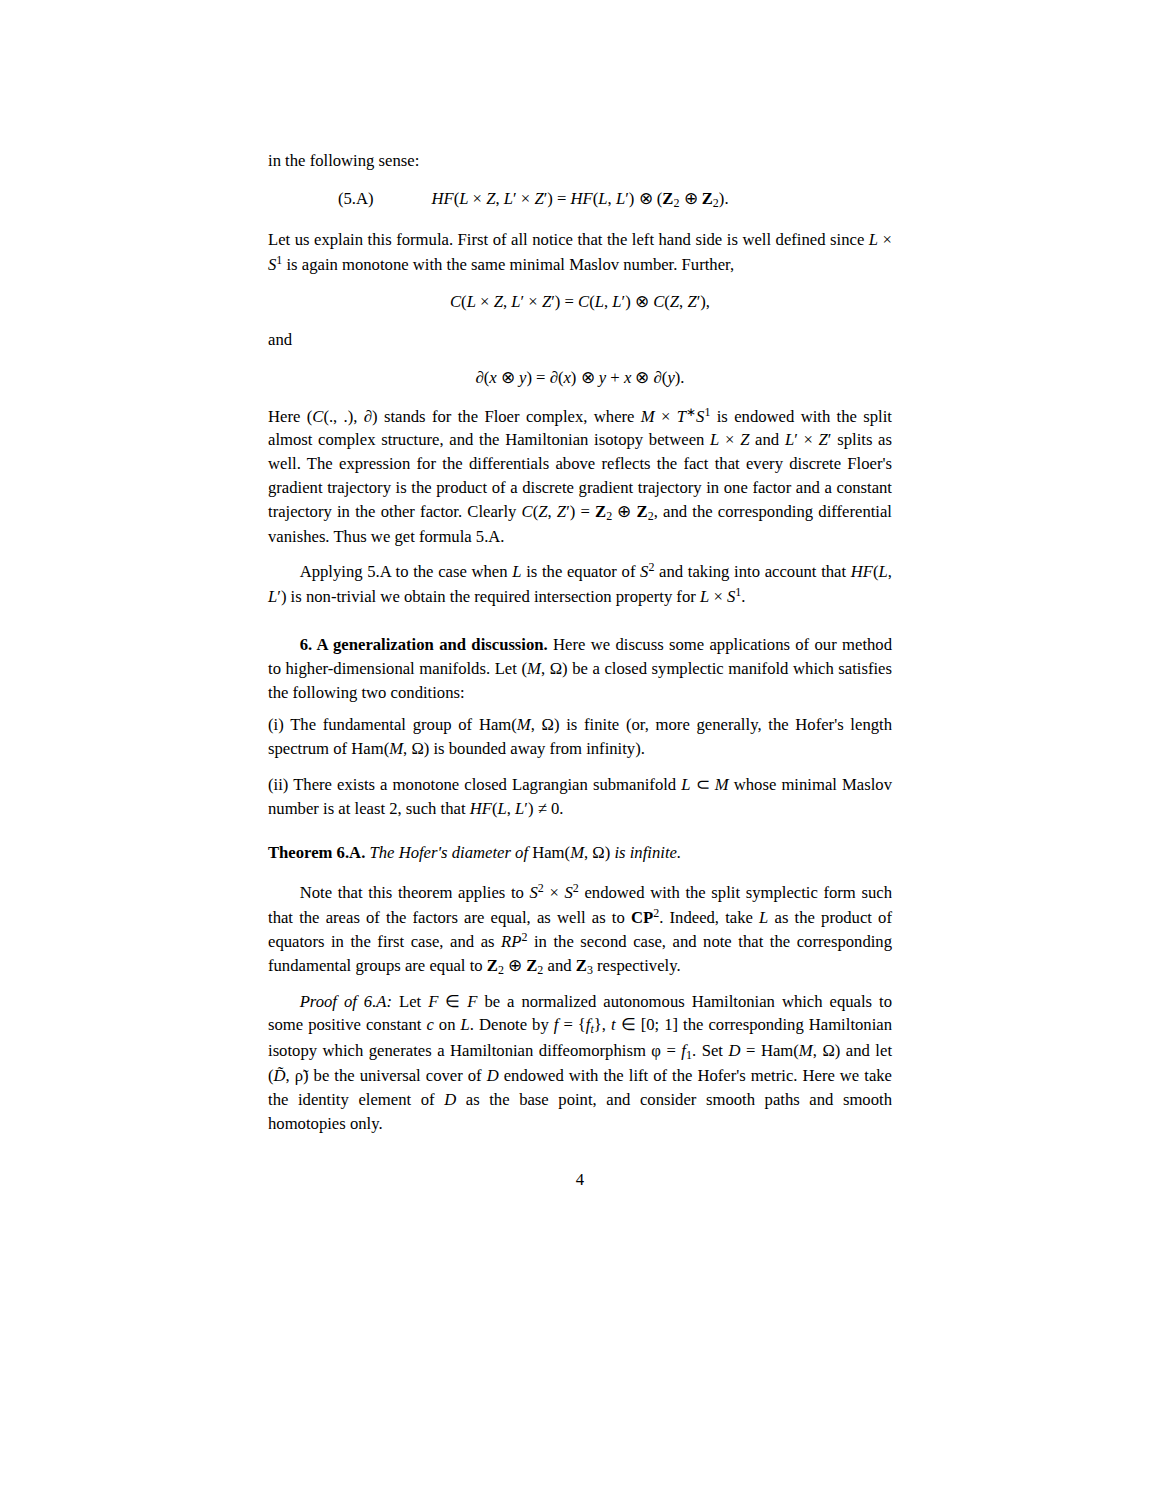in the following sense:
(5.A) HF(L × Z, L′ × Z′) = HF(L, L′) ⊗ (Z 2 ⊕ Z 2).
Let us explain this formula. First of all notice that the left hand side is well defined since L × S 1 is again monotone with the same minimal Maslov number. Further,
C(L × Z, L′ × Z′) = C(L, L′) ⊗ C(Z, Z′),
and
∂(x ⊗ y) = ∂(x) ⊗ y + x ⊗ ∂(y).
Here (C(., .), ∂) stands for the Floer complex, where M × T∗S 1 is endowed with the split almost complex structure, and the Hamiltonian isotopy between L × Z and L′ × Z′ splits as well. The expression for the differentials above reflects the fact that every discrete Floer's gradient trajectory is the product of a discrete gradient trajectory in one factor and a constant trajectory in the other factor. Clearly C(Z, Z′) = Z 2 ⊕ Z 2, and the corresponding differential vanishes. Thus we get formula 5.A.
Applying 5.A to the case when L is the equator of S 2 and taking into account that HF(L, L′) is non-trivial we obtain the required intersection property for L × S 1.
6. A generalization and discussion. Here we discuss some applications of our method to higher-dimensional manifolds. Let (M, Ω) be a closed symplectic manifold which satisfies the following two conditions:
(i) The fundamental group of Ham(M, Ω) is finite (or, more generally, the Hofer's length spectrum of Ham(M, Ω) is bounded away from infinity).
(ii) There exists a monotone closed Lagrangian submanifold L ⊂ M whose minimal Maslov number is at least 2, such that HF(L, L′) ≠ 0.
Theorem 6.A. The Hofer's diameter of Ham(M, Ω) is infinite.
Note that this theorem applies to S 2 × S 2 endowed with the split symplectic form such that the areas of the factors are equal, as well as to CP 2. Indeed, take L as the product of equators in the first case, and as RP 2 in the second case, and note that the corresponding fundamental groups are equal to Z 2 ⊕ Z 2 and Z 3 respectively.
Proof of 6.A: Let F ∈ F be a normalized autonomous Hamiltonian which equals to some positive constant c on L. Denote by f = {ft}, t ∈ [0; 1] the corresponding Hamiltonian isotopy which generates a Hamiltonian diffeomorphism φ = f 1. Set D = Ham(M, Ω) and let (D̃, ρ̃) be the universal cover of D endowed with the lift of the Hofer's metric. Here we take the identity element of D as the base point, and consider smooth paths and smooth homotopies only.
4